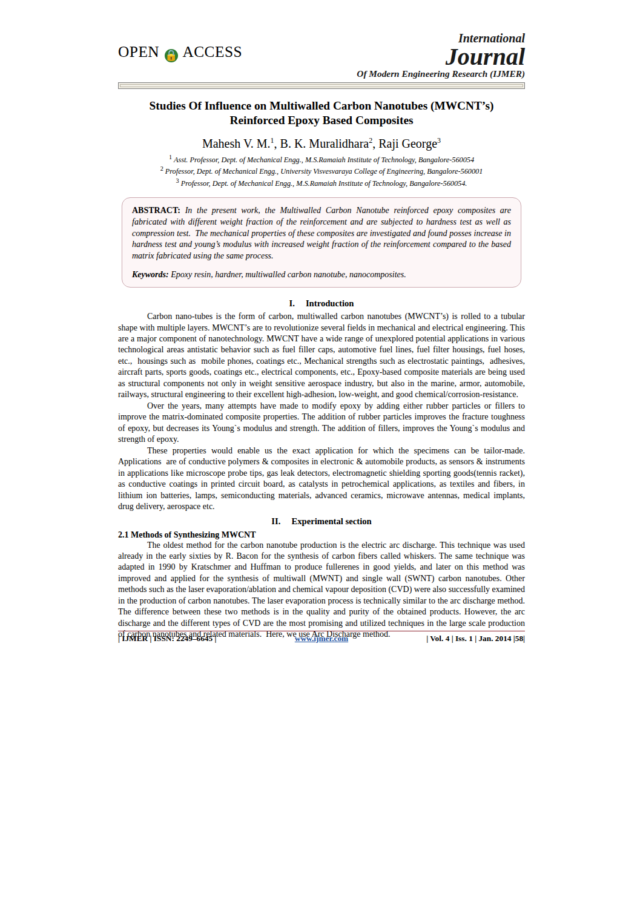OPEN 🔒 ACCESS
International
Journal
Of Modern Engineering Research (IJMER)
Studies Of Influence on Multiwalled Carbon Nanotubes (MWCNT’s)
Reinforced Epoxy Based Composites
Mahesh V. M.1, B. K. Muralidhara2, Raji George3
1 Asst. Professor, Dept. of Mechanical Engg., M.S.Ramaiah Institute of Technology, Bangalore-560054
2 Professor, Dept. of Mechanical Engg., University Visvesvaraya College of Engineering, Bangalore-560001
3 Professor, Dept. of Mechanical Engg., M.S.Ramaiah Institute of Technology, Bangalore-560054.
ABSTRACT: In the present work, the Multiwalled Carbon Nanotube reinforced epoxy composites are fabricated with different weight fraction of the reinforcement and are subjected to hardness test as well as compression test. The mechanical properties of these composites are investigated and found posses increase in hardness test and young’s modulus with increased weight fraction of the reinforcement compared to the based matrix fabricated using the same process.
Keywords: Epoxy resin, hardner, multiwalled carbon nanotube, nanocomposites.
I. Introduction
Carbon nano-tubes is the form of carbon, multiwalled carbon nanotubes (MWCNT’s) is rolled to a tubular shape with multiple layers. MWCNT’s are to revolutionize several fields in mechanical and electrical engineering. This are a major component of nanotechnology. MWCNT have a wide range of unexplored potential applications in various technological areas antistatic behavior such as fuel filler caps, automotive fuel lines, fuel filter housings, fuel hoses, etc., housings such as mobile phones, coatings etc., Mechanical strengths such as electrostatic paintings, adhesives, aircraft parts, sports goods, coatings etc., electrical components, etc., Epoxy-based composite materials are being used as structural components not only in weight sensitive aerospace industry, but also in the marine, armor, automobile, railways, structural engineering to their excellent high-adhesion, low-weight, and good chemical/corrosion-resistance.
Over the years, many attempts have made to modify epoxy by adding either rubber particles or fillers to improve the matrix-dominated composite properties. The addition of rubber particles improves the fracture toughness of epoxy, but decreases its Young`s modulus and strength. The addition of fillers, improves the Young`s modulus and strength of epoxy.
These properties would enable us the exact application for which the specimens can be tailor-made. Applications are of conductive polymers & composites in electronic & automobile products, as sensors & instruments in applications like microscope probe tips, gas leak detectors, electromagnetic shielding sporting goods(tennis racket), as conductive coatings in printed circuit board, as catalysts in petrochemical applications, as textiles and fibers, in lithium ion batteries, lamps, semiconducting materials, advanced ceramics, microwave antennas, medical implants, drug delivery, aerospace etc.
II. Experimental section
2.1 Methods of Synthesizing MWCNT
The oldest method for the carbon nanotube production is the electric arc discharge. This technique was used already in the early sixties by R. Bacon for the synthesis of carbon fibers called whiskers. The same technique was adapted in 1990 by Kratschmer and Huffman to produce fullerenes in good yields, and later on this method was improved and applied for the synthesis of multiwall (MWNT) and single wall (SWNT) carbon nanotubes. Other methods such as the laser evaporation/ablation and chemical vapour deposition (CVD) were also successfully examined in the production of carbon nanotubes. The laser evaporation process is technically similar to the arc discharge method. The difference between these two methods is in the quality and purity of the obtained products. However, the arc discharge and the different types of CVD are the most promising and utilized techniques in the large scale production of carbon nanotubes and related materials. Here, we use Arc Discharge method.
| IJMER | ISSN: 2249–6645 |
www.ijmer.com
| Vol. 4 | Iss. 1 | Jan. 2014 |58|